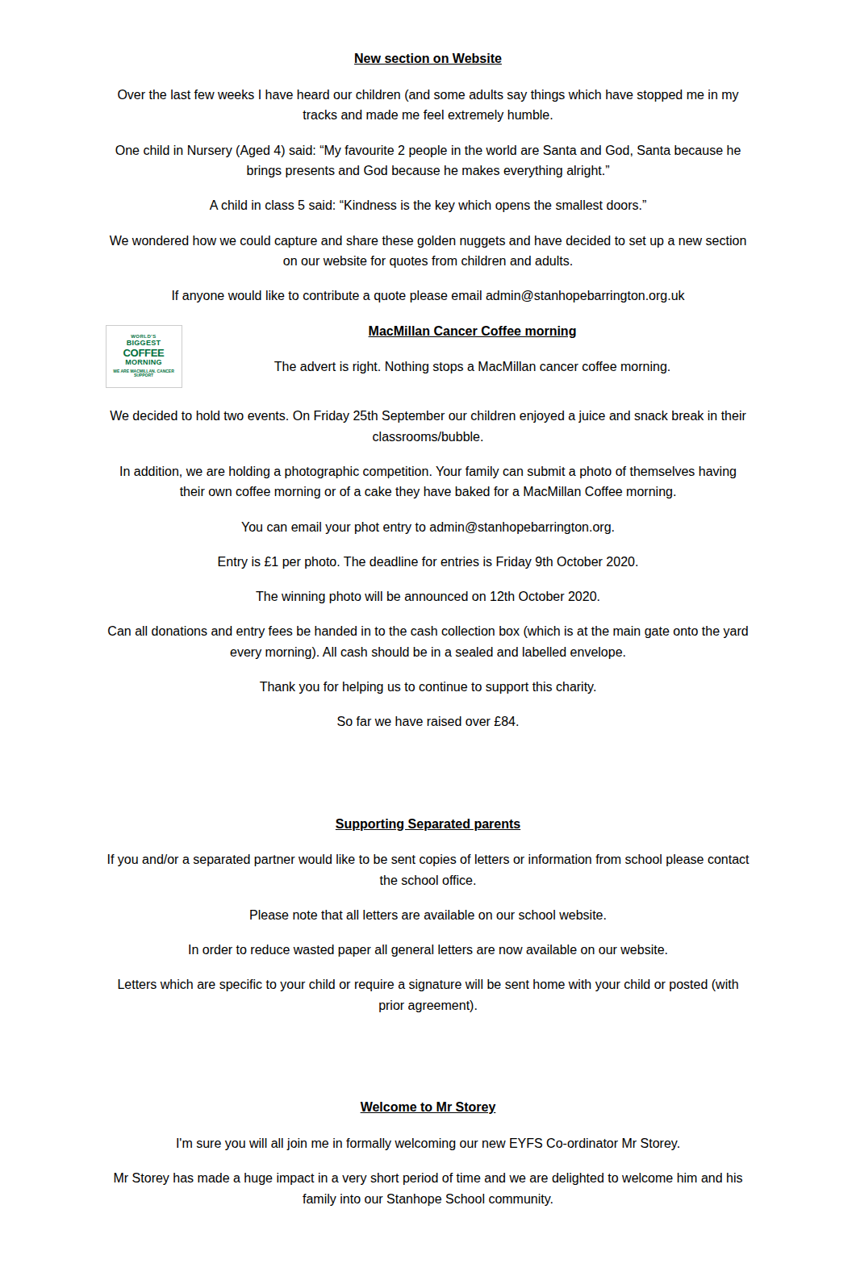New section on Website
Over the last few weeks I have heard our children (and some adults say things which have stopped me in my tracks and made me feel extremely humble.
One child in Nursery (Aged 4) said: “My favourite 2 people in the world are Santa and God, Santa because he brings presents and God because he makes everything alright.”
A child in class 5 said: “Kindness is the key which opens the smallest doors.”
We wondered how we could capture and share these golden nuggets and have decided to set up a new section on our website for quotes from children and adults.
If anyone would like to contribute a quote please email admin@stanhopebarrington.org.uk
WORLD'S BIGGEST COFFEE MORNING WE ARE MACMILLAN. CANCER SUPPORT
MacMillan Cancer Coffee morning
The advert is right. Nothing stops a MacMillan cancer coffee morning.
We decided to hold two events. On Friday 25th September our children enjoyed a juice and snack break in their classrooms/bubble.
In addition, we are holding a photographic competition. Your family can submit a photo of themselves having their own coffee morning or of a cake they have baked for a MacMillan Coffee morning.
You can email your phot entry to admin@stanhopebarrington.org.
Entry is £1 per photo. The deadline for entries is Friday 9th October 2020.
The winning photo will be announced on 12th October 2020.
Can all donations and entry fees be handed in to the cash collection box (which is at the main gate onto the yard every morning). All cash should be in a sealed and labelled envelope.
Thank you for helping us to continue to support this charity.
So far we have raised over £84.
Supporting Separated parents
If you and/or a separated partner would like to be sent copies of letters or information from school please contact the school office.
Please note that all letters are available on our school website.
In order to reduce wasted paper all general letters are now available on our website.
Letters which are specific to your child or require a signature will be sent home with your child or posted (with prior agreement).
Welcome to Mr Storey
I'm sure you will all join me in formally welcoming our new EYFS Co-ordinator Mr Storey.
Mr Storey has made a huge impact in a very short period of time and we are delighted to welcome him and his family into our Stanhope School community.